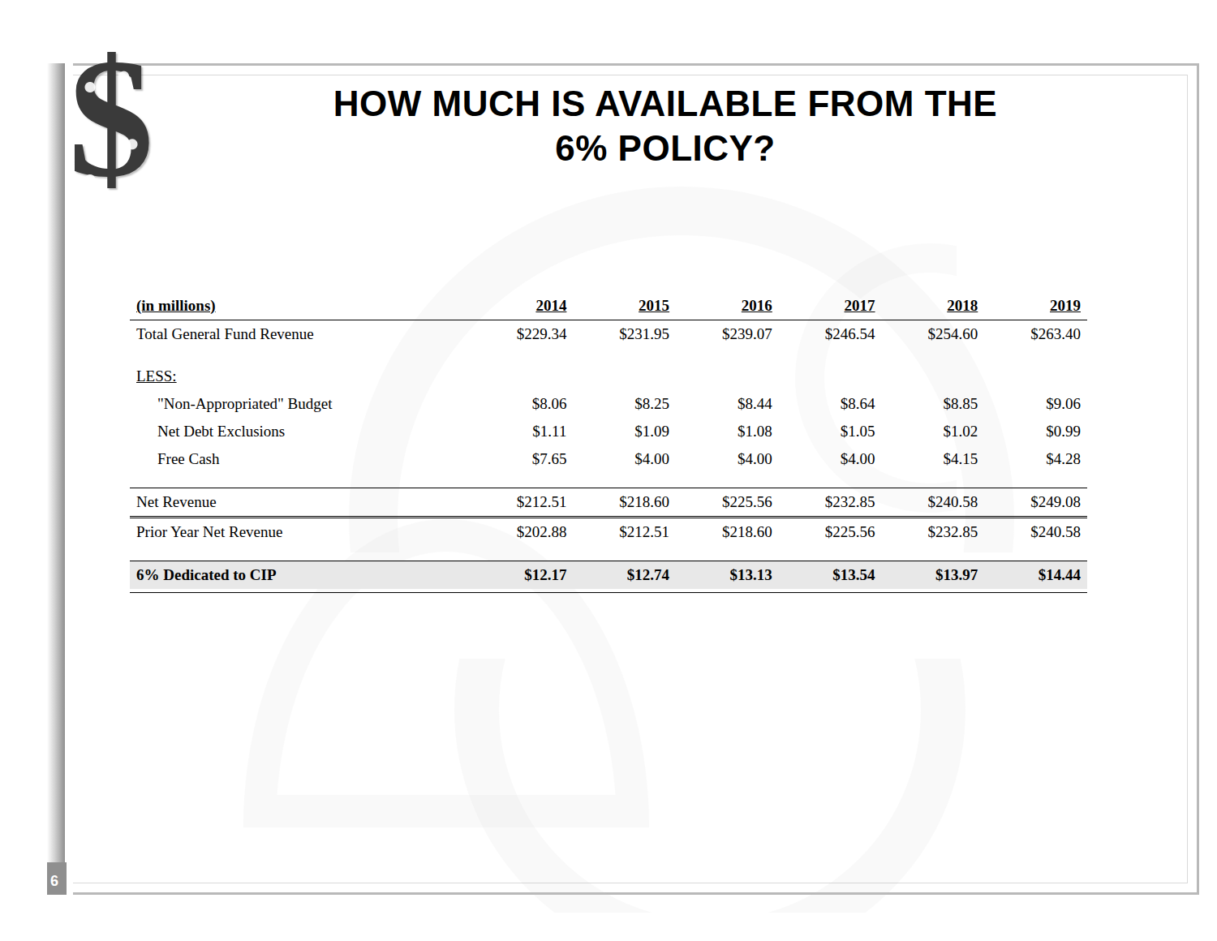$
HOW MUCH IS AVAILABLE FROM THE
6% POLICY?
| (in millions) | 2014 | 2015 | 2016 | 2017 | 2018 | 2019 |
| --- | --- | --- | --- | --- | --- | --- |
| Total General Fund Revenue | $229.34 | $231.95 | $239.07 | $246.54 | $254.60 | $263.40 |
| LESS: | | | | | | |
| "Non-Appropriated" Budget | $8.06 | $8.25 | $8.44 | $8.64 | $8.85 | $9.06 |
| Net Debt Exclusions | $1.11 | $1.09 | $1.08 | $1.05 | $1.02 | $0.99 |
| Free Cash | $7.65 | $4.00 | $4.00 | $4.00 | $4.15 | $4.28 |
| Net Revenue | $212.51 | $218.60 | $225.56 | $232.85 | $240.58 | $249.08 |
| Prior Year Net Revenue | $202.88 | $212.51 | $218.60 | $225.56 | $232.85 | $240.58 |
| 6% Dedicated to CIP | $12.17 | $12.74 | $13.13 | $13.54 | $13.97 | $14.44 |
6